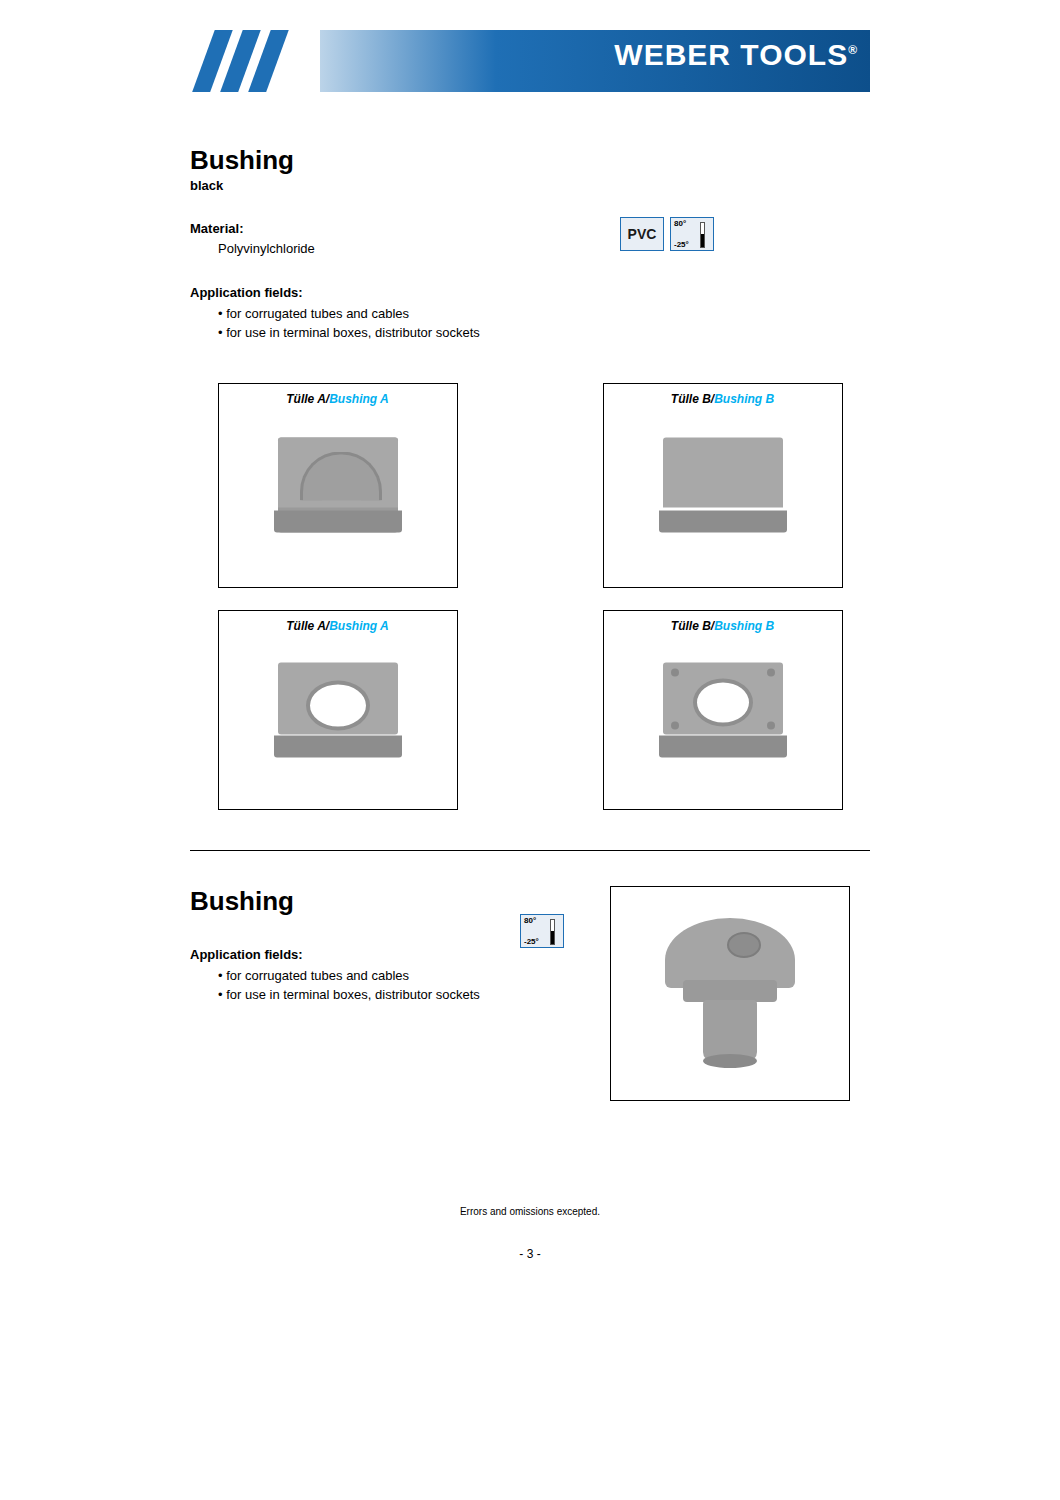WEBER TOOLS®
Bushing
black
Material:
Polyvinylchloride
PVC
80° -25°
Application fields:
for corrugated tubes and cables
for use in terminal boxes, distributor sockets
Tülle A/Bushing A
Tülle B/Bushing B
Tülle A/Bushing A
Tülle B/Bushing B
Bushing
80° -25°
Application fields:
for corrugated tubes and cables
for use in terminal boxes, distributor sockets
Errors and omissions excepted.
- 3 -